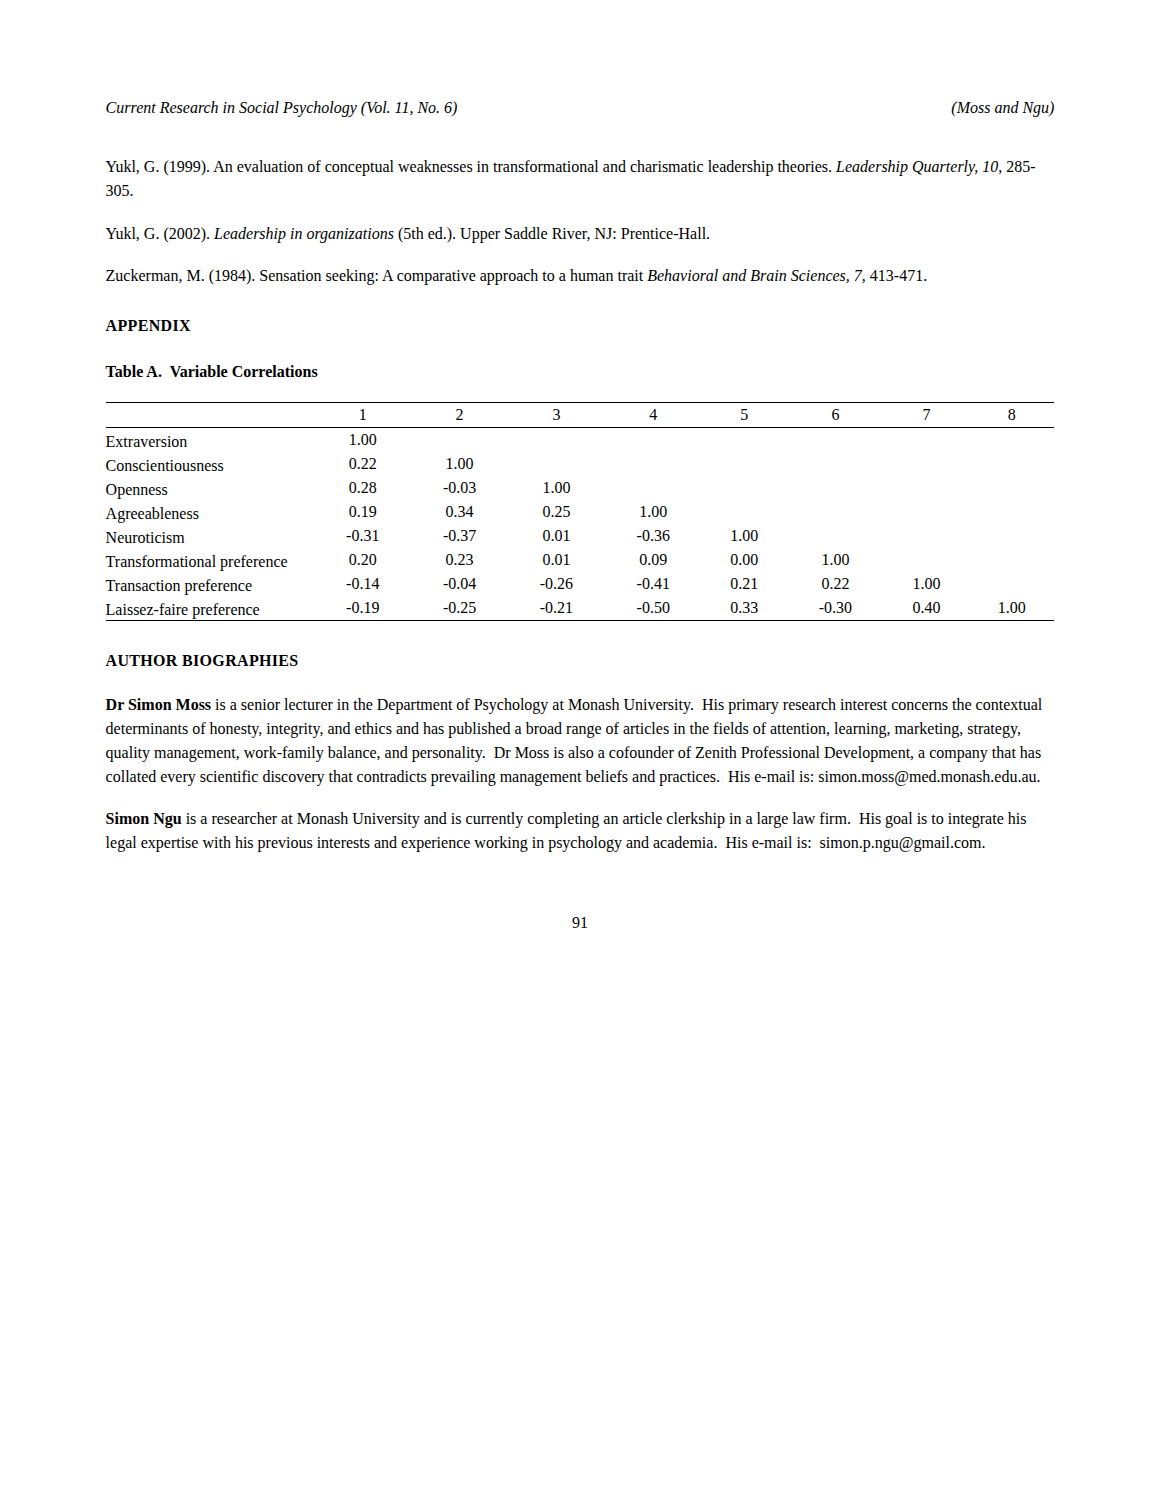Current Research in Social Psychology (Vol. 11, No. 6) (Moss and Ngu)
Yukl, G. (1999). An evaluation of conceptual weaknesses in transformational and charismatic leadership theories. Leadership Quarterly, 10, 285-305.
Yukl, G. (2002). Leadership in organizations (5th ed.). Upper Saddle River, NJ: Prentice-Hall.
Zuckerman, M. (1984). Sensation seeking: A comparative approach to a human trait Behavioral and Brain Sciences, 7, 413-471.
APPENDIX
Table A. Variable Correlations
| | 1 | 2 | 3 | 4 | 5 | 6 | 7 | 8 |
| --- | --- | --- | --- | --- | --- | --- | --- | --- |
| Extraversion | 1.00 | | | | | | | |
| Conscientiousness | 0.22 | 1.00 | | | | | | |
| Openness | 0.28 | -0.03 | 1.00 | | | | | |
| Agreeableness | 0.19 | 0.34 | 0.25 | 1.00 | | | | |
| Neuroticism | -0.31 | -0.37 | 0.01 | -0.36 | 1.00 | | | |
| Transformational preference | 0.20 | 0.23 | 0.01 | 0.09 | 0.00 | 1.00 | | |
| Transaction preference | -0.14 | -0.04 | -0.26 | -0.41 | 0.21 | 0.22 | 1.00 | |
| Laissez-faire preference | -0.19 | -0.25 | -0.21 | -0.50 | 0.33 | -0.30 | 0.40 | 1.00 |
AUTHOR BIOGRAPHIES
Dr Simon Moss is a senior lecturer in the Department of Psychology at Monash University. His primary research interest concerns the contextual determinants of honesty, integrity, and ethics and has published a broad range of articles in the fields of attention, learning, marketing, strategy, quality management, work-family balance, and personality. Dr Moss is also a cofounder of Zenith Professional Development, a company that has collated every scientific discovery that contradicts prevailing management beliefs and practices. His e-mail is: simon.moss@med.monash.edu.au.
Simon Ngu is a researcher at Monash University and is currently completing an article clerkship in a large law firm. His goal is to integrate his legal expertise with his previous interests and experience working in psychology and academia. His e-mail is: simon.p.ngu@gmail.com.
91